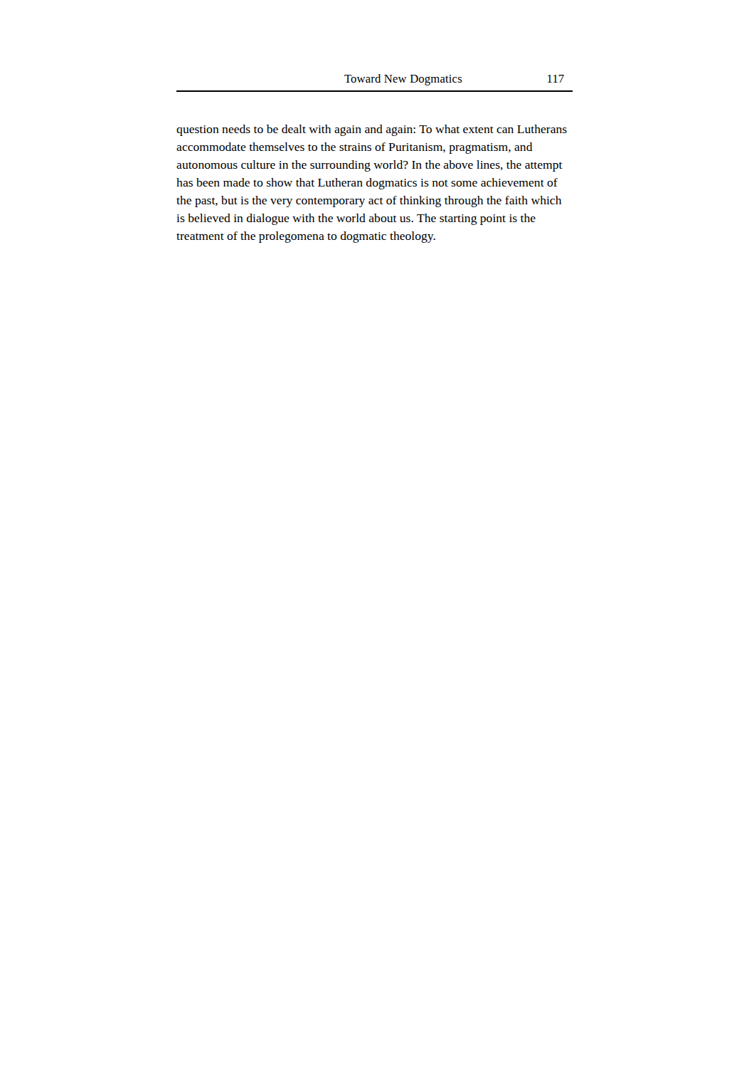Toward New Dogmatics 117
question needs to be dealt with again and again: To what extent can Lutherans accommodate themselves to the strains of Puritanism, pragmatism, and autonomous culture in the surrounding world? In the above lines, the attempt has been made to show that Lutheran dogmatics is not some achievement of the past, but is the very contemporary act of thinking through the faith which is believed in dialogue with the world about us. The starting point is the treatment of the prolegomena to dogmatic theology.